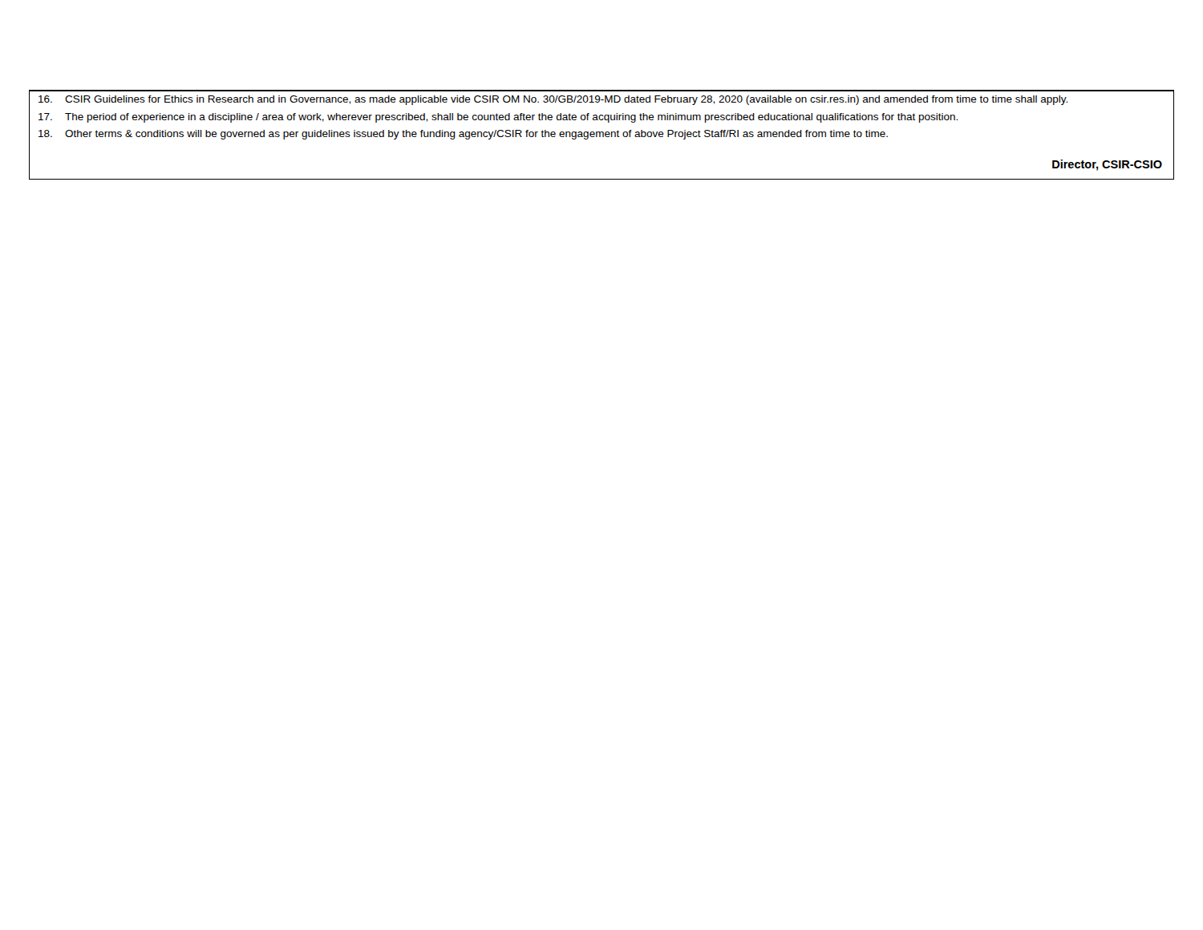16. CSIR Guidelines for Ethics in Research and in Governance, as made applicable vide CSIR OM No. 30/GB/2019-MD dated February 28, 2020 (available on csir.res.in) and amended from time to time shall apply.
17. The period of experience in a discipline / area of work, wherever prescribed, shall be counted after the date of acquiring the minimum prescribed educational qualifications for that position.
18. Other terms & conditions will be governed as per guidelines issued by the funding agency/CSIR for the engagement of above Project Staff/RI as amended from time to time.
Director, CSIR-CSIO